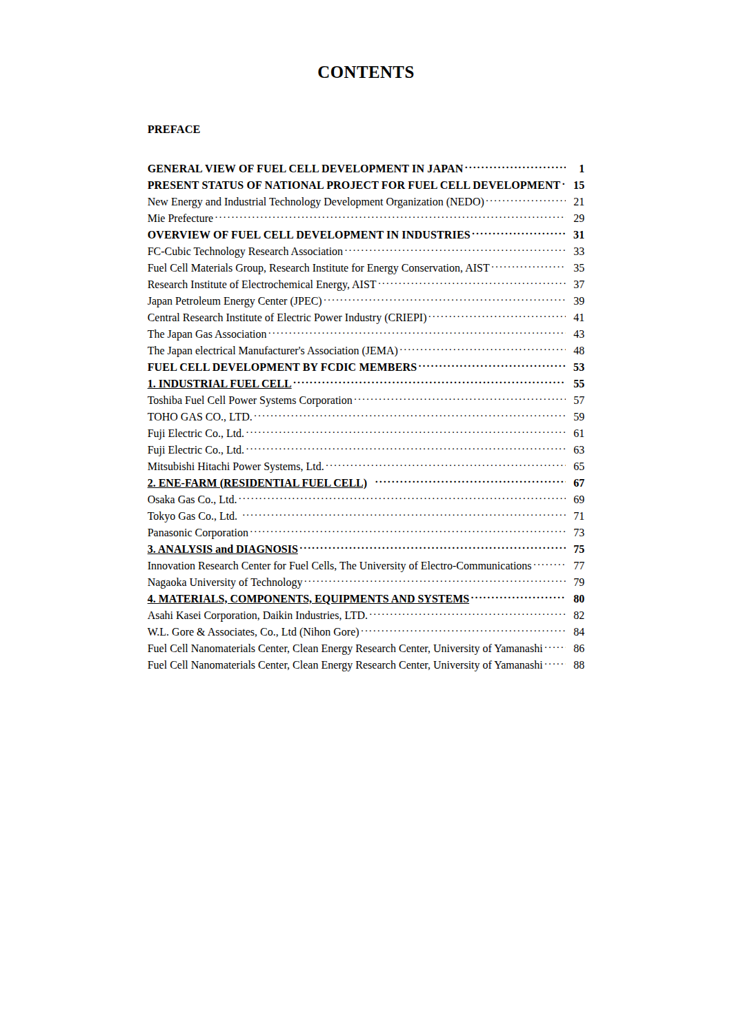CONTENTS
PREFACE
GENERAL VIEW OF FUEL CELL DEVELOPMENT IN JAPAN ···················································································································· 1
PRESENT STATUS OF NATIONAL PROJECT FOR FUEL CELL DEVELOPMENT ····················································· 15
New Energy and Industrial Technology Development Organization (NEDO) ································· 21
Mie Prefecture ······································································································································· 29
OVERVIEW OF FUEL CELL DEVELOPMENT IN INDUSTRIES ······························································· 31
FC-Cubic Technology Research Association ······························································································· 33
Fuel Cell Materials Group, Research Institute for Energy Conservation, AIST ····························· 35
Research Institute of Electrochemical Energy, AIST ······························································· 37
Japan Petroleum Energy Center (JPEC) ······························································································· 39
Central Research Institute of Electric Power Industry (CRIEPI) ······························································· 41
The Japan Gas Association ······························································································································· 43
The Japan electrical Manufacturer's Association (JEMA) ······························································· 48
FUEL CELL DEVELOPMENT BY FCDIC MEMBERS ······························································································· 53
1. INDUSTRIAL FUEL CELL ······························································································································· 55
Toshiba Fuel Cell Power Systems Corporation ······························································································· 57
TOHO GAS CO., LTD. ······························································································································· 59
Fuji Electric Co., Ltd. ······························································································································· 61
Fuji Electric Co., Ltd. ······························································································································· 63
Mitsubishi Hitachi Power Systems, Ltd. ······························································································· 65
2. ENE-FARM (RESIDENTIAL FUEL CELL) ······························································································· 67
Osaka Gas Co., Ltd. ······························································································································· 69
Tokyo Gas Co., Ltd. ······························································································································· 71
Panasonic Corporation ······························································································································· 73
3. ANALYSIS and DIAGNOSIS ······························································································································· 75
Innovation Research Center for Fuel Cells, The University of Electro-Communications ············· 77
Nagaoka University of Technology ······························································································································· 79
4. MATERIALS, COMPONENTS, EQUIPMENTS AND SYSTEMS ······························································· 80
Asahi Kasei Corporation, Daikin Industries, LTD. ······························································································· 82
W.L. Gore & Associates, Co., Ltd (Nihon Gore) ······························································································· 84
Fuel Cell Nanomaterials Center, Clean Energy Research Center, University of Yamanashi ······· 86
Fuel Cell Nanomaterials Center, Clean Energy Research Center, University of Yamanashi ······· 88